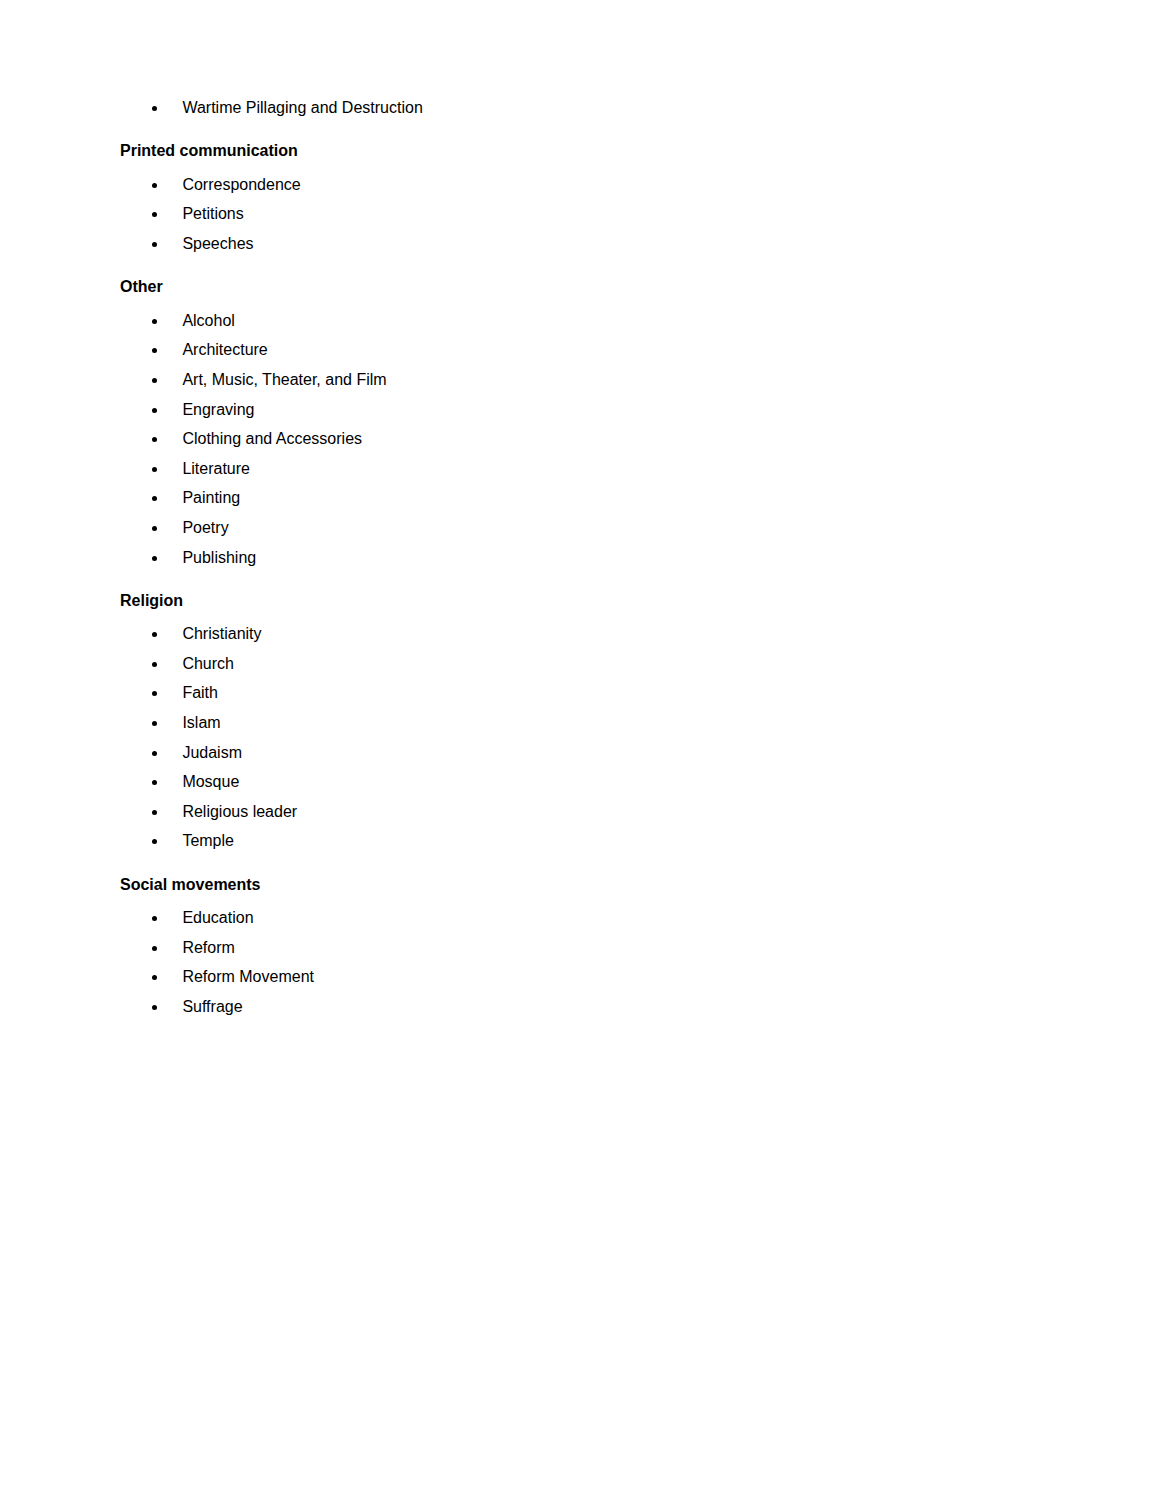Wartime Pillaging and Destruction
Printed communication
Correspondence
Petitions
Speeches
Other
Alcohol
Architecture
Art, Music, Theater, and Film
Engraving
Clothing and Accessories
Literature
Painting
Poetry
Publishing
Religion
Christianity
Church
Faith
Islam
Judaism
Mosque
Religious leader
Temple
Social movements
Education
Reform
Reform Movement
Suffrage